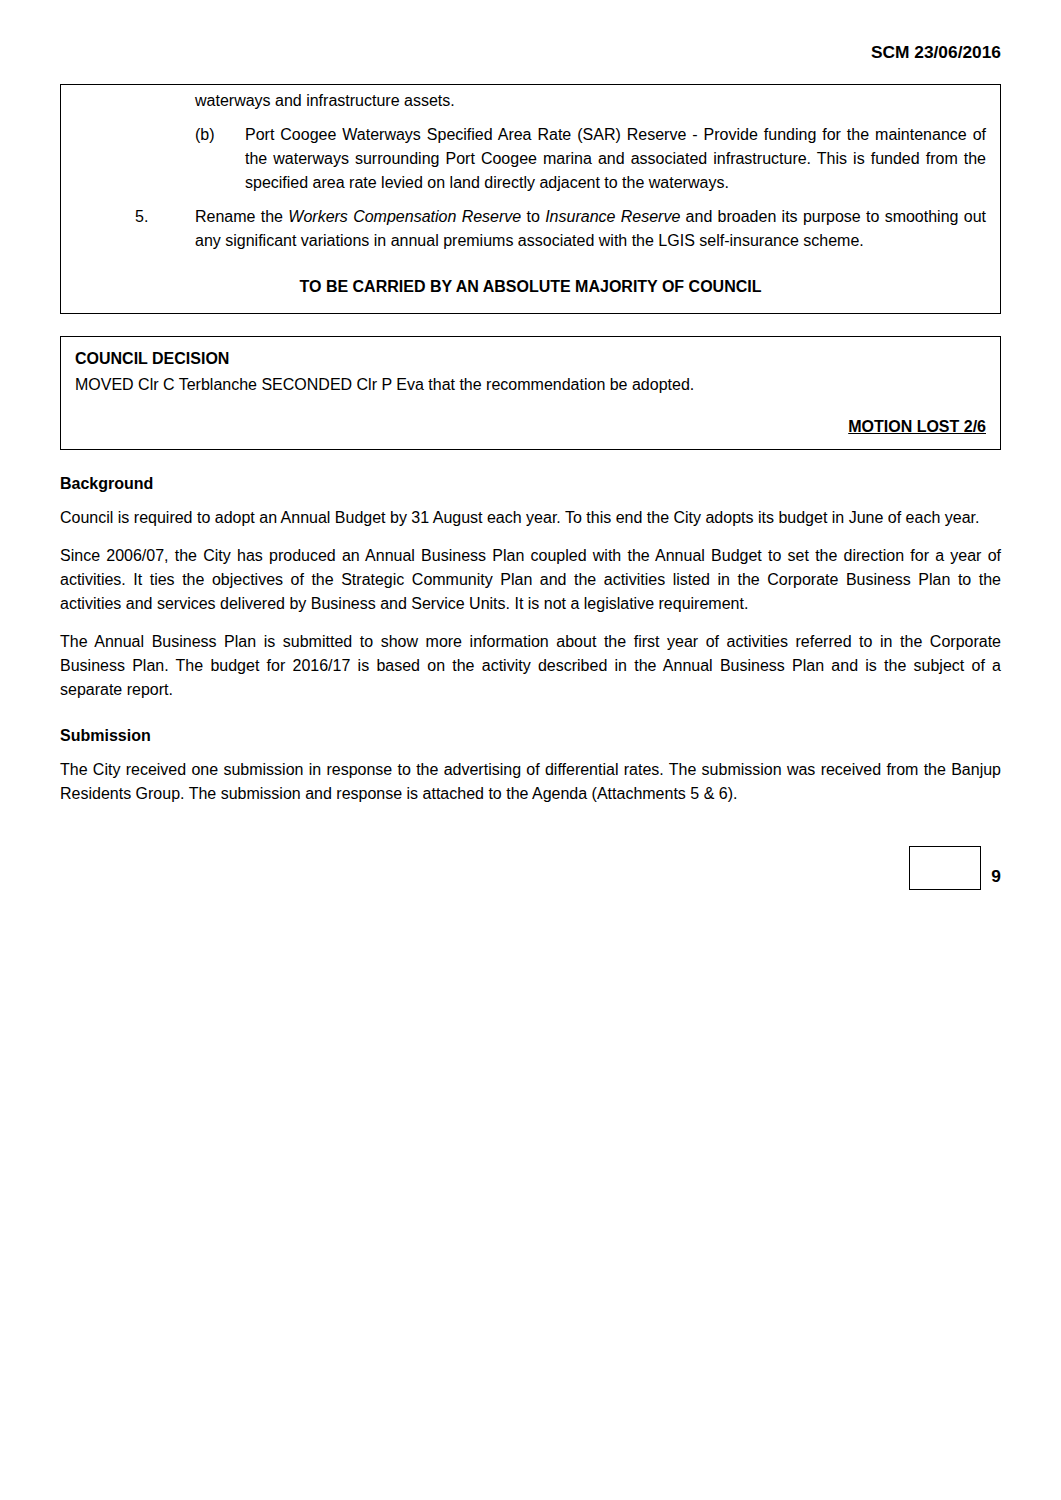SCM 23/06/2016
waterways and infrastructure assets.
(b)
Port Coogee Waterways Specified Area Rate (SAR) Reserve - Provide funding for the maintenance of the waterways surrounding Port Coogee marina and associated infrastructure. This is funded from the specified area rate levied on land directly adjacent to the waterways.
5.
Rename the Workers Compensation Reserve to Insurance Reserve and broaden its purpose to smoothing out any significant variations in annual premiums associated with the LGIS self-insurance scheme.
TO BE CARRIED BY AN ABSOLUTE MAJORITY OF COUNCIL
COUNCIL DECISION
MOVED Clr C Terblanche SECONDED Clr P Eva that the recommendation be adopted.
MOTION LOST 2/6
Background
Council is required to adopt an Annual Budget by 31 August each year. To this end the City adopts its budget in June of each year.
Since 2006/07, the City has produced an Annual Business Plan coupled with the Annual Budget to set the direction for a year of activities. It ties the objectives of the Strategic Community Plan and the activities listed in the Corporate Business Plan to the activities and services delivered by Business and Service Units. It is not a legislative requirement.
The Annual Business Plan is submitted to show more information about the first year of activities referred to in the Corporate Business Plan. The budget for 2016/17 is based on the activity described in the Annual Business Plan and is the subject of a separate report.
Submission
The City received one submission in response to the advertising of differential rates. The submission was received from the Banjup Residents Group. The submission and response is attached to the Agenda (Attachments 5 & 6).
9